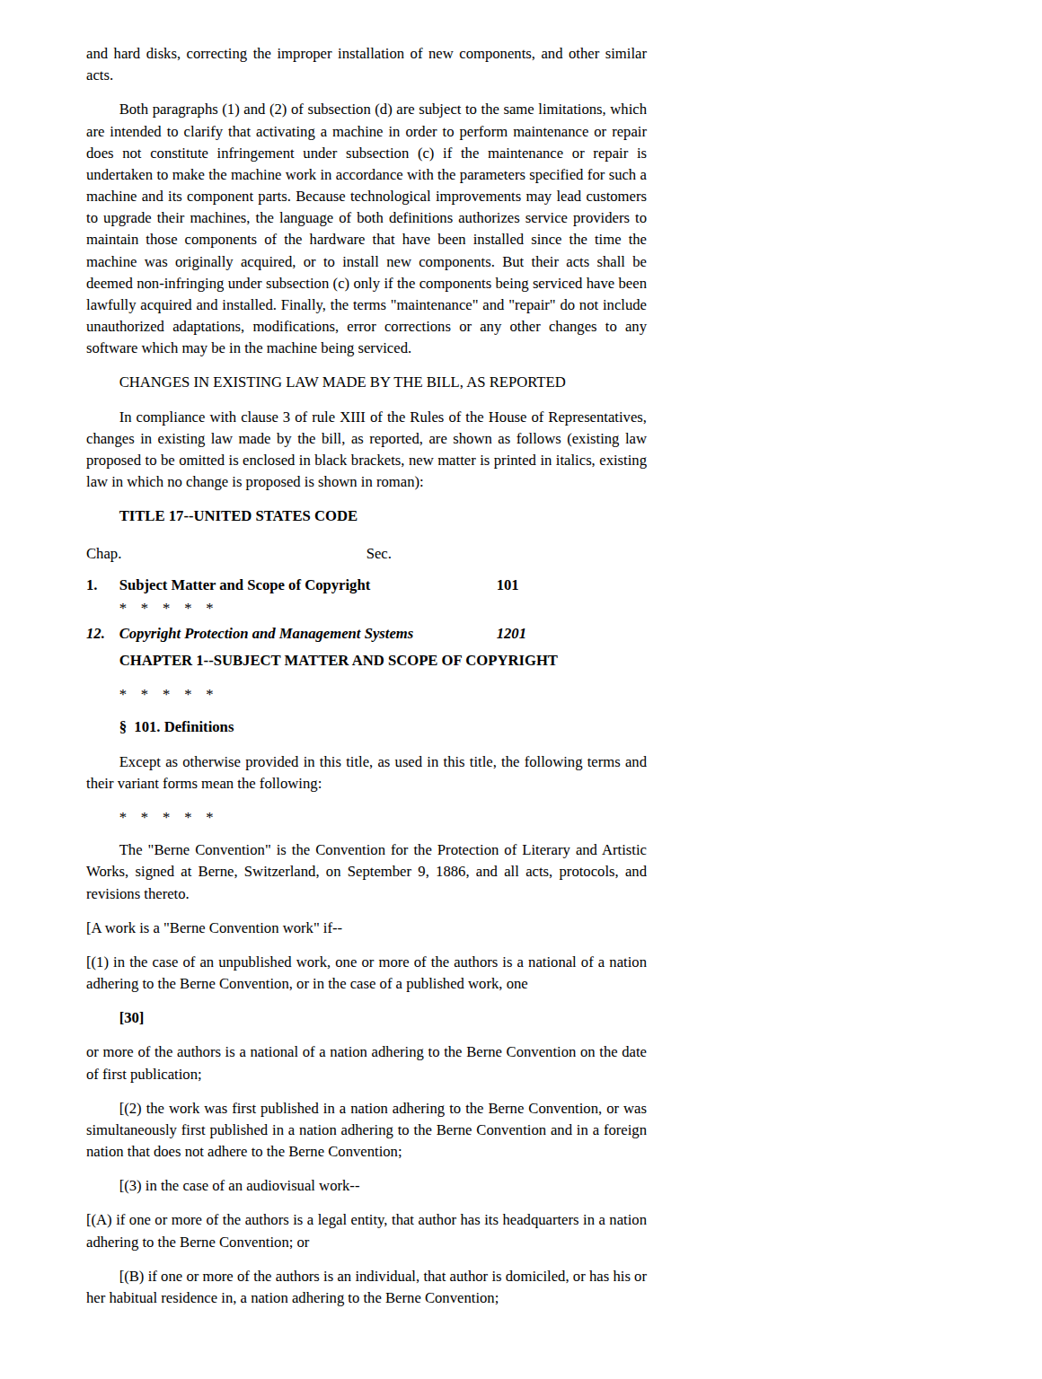and hard disks, correcting the improper installation of new components, and other similar acts.
Both paragraphs (1) and (2) of subsection (d) are subject to the same limitations, which are intended to clarify that activating a machine in order to perform maintenance or repair does not constitute infringement under subsection (c) if the maintenance or repair is undertaken to make the machine work in accordance with the parameters specified for such a machine and its component parts. Because technological improvements may lead customers to upgrade their machines, the language of both definitions authorizes service providers to maintain those components of the hardware that have been installed since the time the machine was originally acquired, or to install new components. But their acts shall be deemed non-infringing under subsection (c) only if the components being serviced have been lawfully acquired and installed. Finally, the terms "maintenance" and "repair" do not include unauthorized adaptations, modifications, error corrections or any other changes to any software which may be in the machine being serviced.
CHANGES IN EXISTING LAW MADE BY THE BILL, AS REPORTED
In compliance with clause 3 of rule XIII of the Rules of the House of Representatives, changes in existing law made by the bill, as reported, are shown as follows (existing law proposed to be omitted is enclosed in black brackets, new matter is printed in italics, existing law in which no change is proposed is shown in roman):
TITLE 17--UNITED STATES CODE
Chap. Sec.
1. Subject Matter and Scope of Copyright 101
* * * * *
12. Copyright Protection and Management Systems 1201
CHAPTER 1--SUBJECT MATTER AND SCOPE OF COPYRIGHT
* * * * *
§ 101. Definitions
Except as otherwise provided in this title, as used in this title, the following terms and their variant forms mean the following:
* * * * *
The "Berne Convention" is the Convention for the Protection of Literary and Artistic Works, signed at Berne, Switzerland, on September 9, 1886, and all acts, protocols, and revisions thereto.
[A work is a "Berne Convention work" if--
[(1) in the case of an unpublished work, one or more of the authors is a national of a nation adhering to the Berne Convention, or in the case of a published work, one
[30]
or more of the authors is a national of a nation adhering to the Berne Convention on the date of first publication;
[(2) the work was first published in a nation adhering to the Berne Convention, or was simultaneously first published in a nation adhering to the Berne Convention and in a foreign nation that does not adhere to the Berne Convention;
[(3) in the case of an audiovisual work--
[(A) if one or more of the authors is a legal entity, that author has its headquarters in a nation adhering to the Berne Convention; or
[(B) if one or more of the authors is an individual, that author is domiciled, or has his or her habitual residence in, a nation adhering to the Berne Convention;